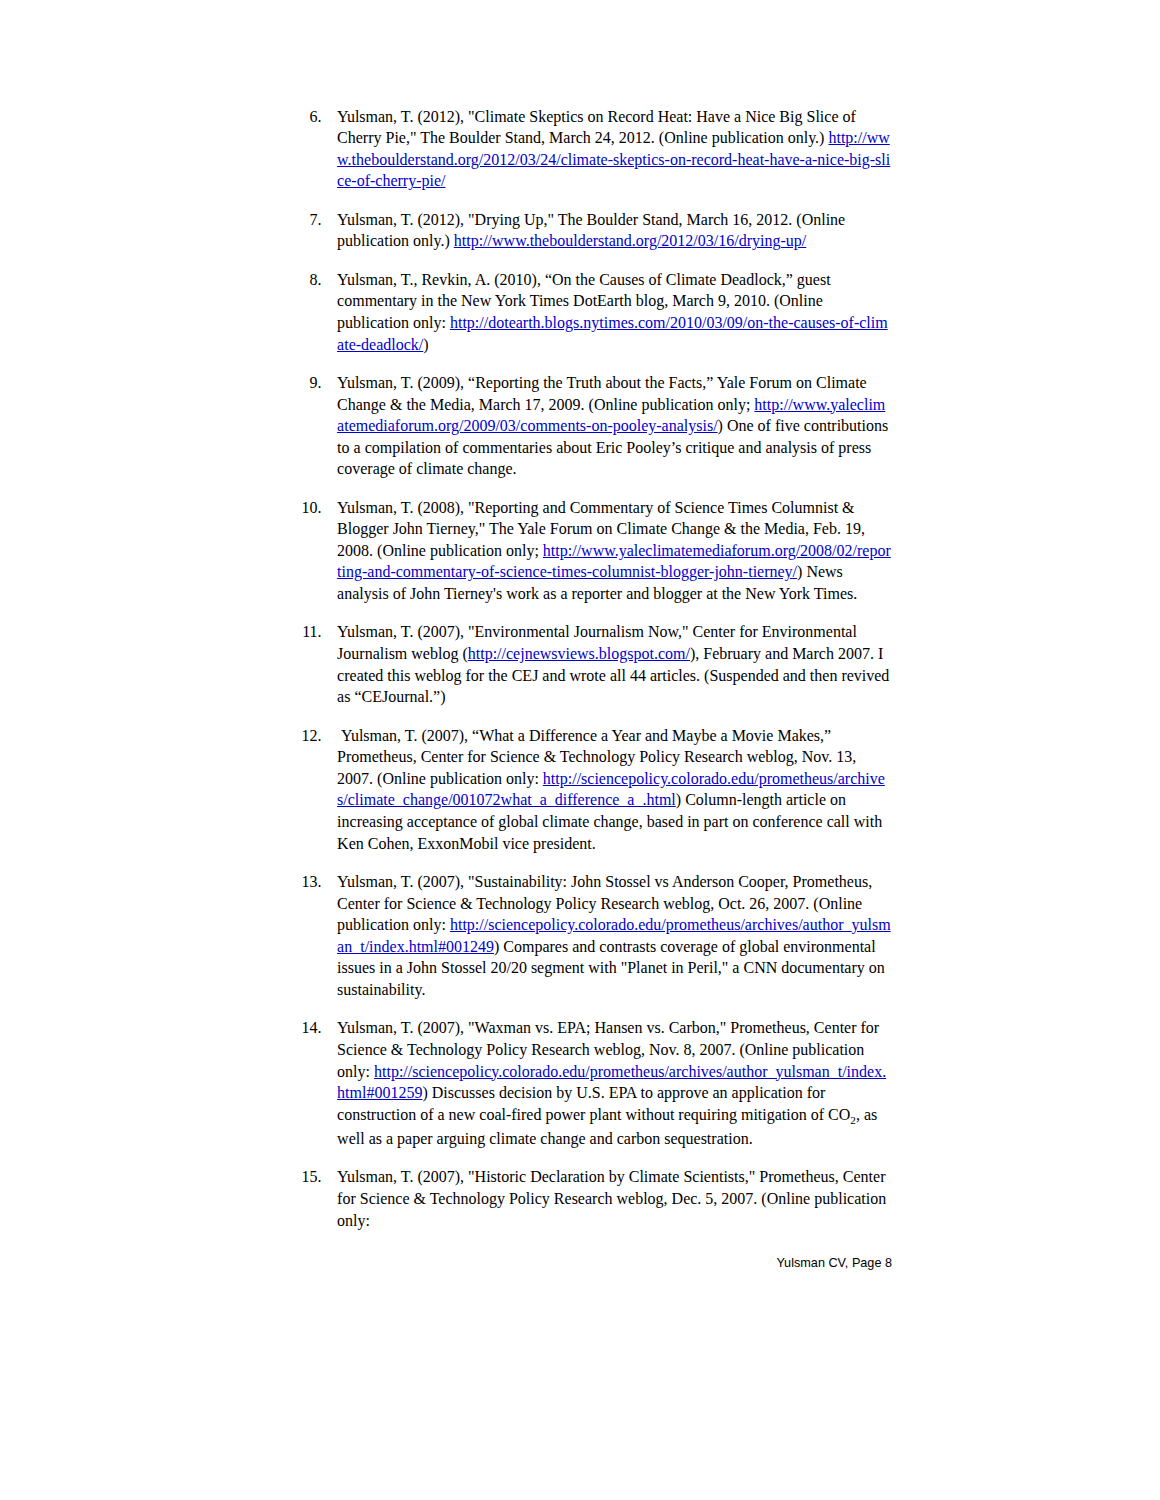Yulsman, T. (2012), "Climate Skeptics on Record Heat: Have a Nice Big Slice of Cherry Pie," The Boulder Stand, March 24, 2012. (Online publication only.) http://www.theboulderstand.org/2012/03/24/climate-skeptics-on-record-heat-have-a-nice-big-slice-of-cherry-pie/
Yulsman, T. (2012), "Drying Up," The Boulder Stand, March 16, 2012. (Online publication only.) http://www.theboulderstand.org/2012/03/16/drying-up/
Yulsman, T., Revkin, A. (2010), “On the Causes of Climate Deadlock,” guest commentary in the New York Times DotEarth blog, March 9, 2010. (Online publication only: http://dotearth.blogs.nytimes.com/2010/03/09/on-the-causes-of-climate-deadlock/)
Yulsman, T. (2009), “Reporting the Truth about the Facts,” Yale Forum on Climate Change & the Media, March 17, 2009. (Online publication only; http://www.yaleclimatemediaforum.org/2009/03/comments-on-pooley-analysis/) One of five contributions to a compilation of commentaries about Eric Pooley’s critique and analysis of press coverage of climate change.
Yulsman, T. (2008), "Reporting and Commentary of Science Times Columnist & Blogger John Tierney," The Yale Forum on Climate Change & the Media, Feb. 19, 2008. (Online publication only; http://www.yaleclimatemediaforum.org/2008/02/reporting-and-commentary-of-science-times-columnist-blogger-john-tierney/) News analysis of John Tierney's work as a reporter and blogger at the New York Times.
Yulsman, T. (2007), "Environmental Journalism Now," Center for Environmental Journalism weblog (http://cejnewsviews.blogspot.com/), February and March 2007. I created this weblog for the CEJ and wrote all 44 articles. (Suspended and then revived as “CEJournal.”)
Yulsman, T. (2007), “What a Difference a Year and Maybe a Movie Makes,” Prometheus, Center for Science & Technology Policy Research weblog, Nov. 13, 2007. (Online publication only: http://sciencepolicy.colorado.edu/prometheus/archives/climate_change/001072what_a_difference_a_.html) Column-length article on increasing acceptance of global climate change, based in part on conference call with Ken Cohen, ExxonMobil vice president.
Yulsman, T. (2007), "Sustainability: John Stossel vs Anderson Cooper, Prometheus, Center for Science & Technology Policy Research weblog, Oct. 26, 2007. (Online publication only: http://sciencepolicy.colorado.edu/prometheus/archives/author_yulsman_t/index.html#001249) Compares and contrasts coverage of global environmental issues in a John Stossel 20/20 segment with "Planet in Peril," a CNN documentary on sustainability.
Yulsman, T. (2007), "Waxman vs. EPA; Hansen vs. Carbon," Prometheus, Center for Science & Technology Policy Research weblog, Nov. 8, 2007. (Online publication only: http://sciencepolicy.colorado.edu/prometheus/archives/author_yulsman_t/index.html#001259) Discusses decision by U.S. EPA to approve an application for construction of a new coal-fired power plant without requiring mitigation of CO2, as well as a paper arguing climate change and carbon sequestration.
Yulsman, T. (2007), "Historic Declaration by Climate Scientists," Prometheus, Center for Science & Technology Policy Research weblog, Dec. 5, 2007. (Online publication only:
Yulsman CV, Page 8